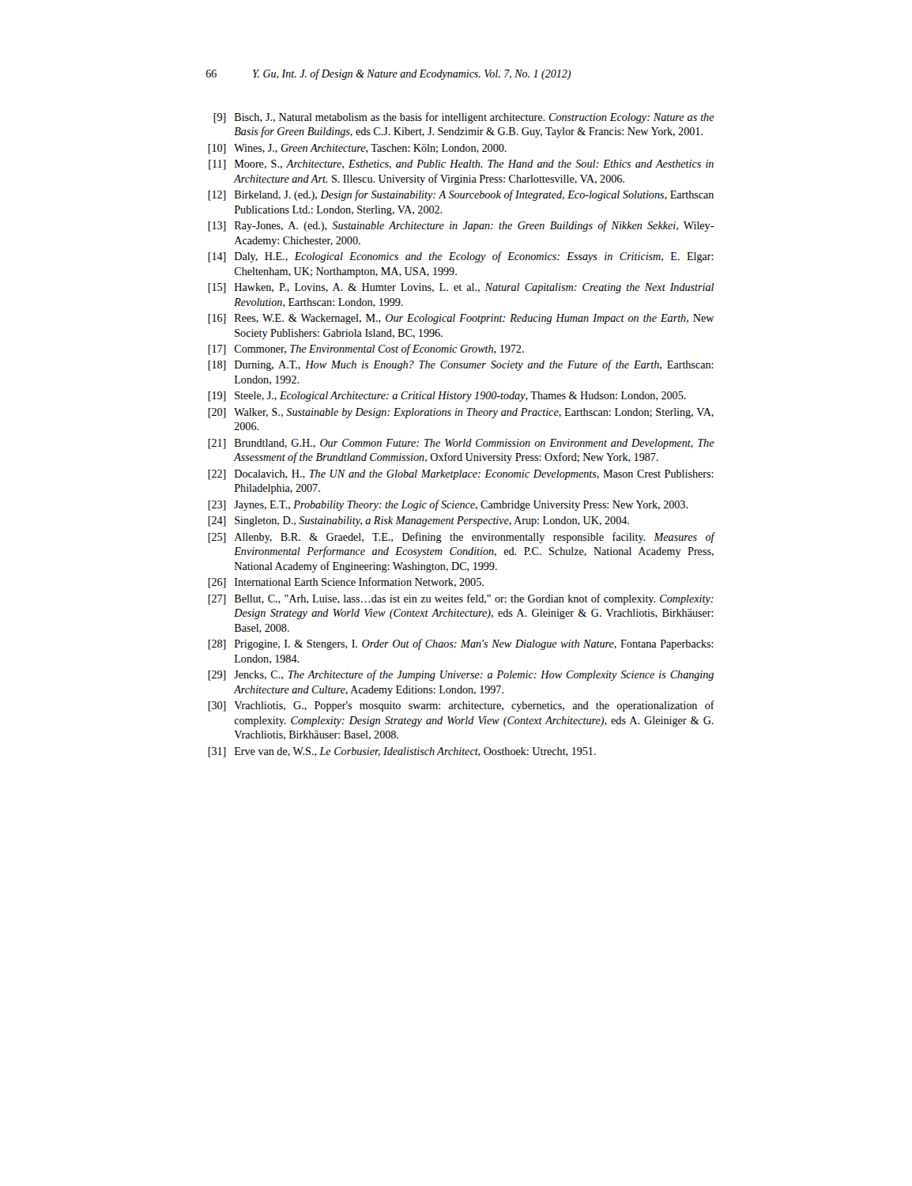66 Y. Gu, Int. J. of Design & Nature and Ecodynamics. Vol. 7, No. 1 (2012)
[9] Bisch, J., Natural metabolism as the basis for intelligent architecture. Construction Ecology: Nature as the Basis for Green Buildings, eds C.J. Kibert, J. Sendzimir & G.B. Guy, Taylor & Francis: New York, 2001.
[10] Wines, J., Green Architecture, Taschen: Köln; London, 2000.
[11] Moore, S., Architecture, Esthetics, and Public Health. The Hand and the Soul: Ethics and Aesthetics in Architecture and Art. S. Illescu. University of Virginia Press: Charlottesville, VA, 2006.
[12] Birkeland, J. (ed.), Design for Sustainability: A Sourcebook of Integrated, Eco-logical Solutions, Earthscan Publications Ltd.: London, Sterling, VA, 2002.
[13] Ray-Jones, A. (ed.), Sustainable Architecture in Japan: the Green Buildings of Nikken Sekkei, Wiley-Academy: Chichester, 2000.
[14] Daly, H.E., Ecological Economics and the Ecology of Economics: Essays in Criticism, E. Elgar: Cheltenham, UK; Northampton, MA, USA, 1999.
[15] Hawken, P., Lovins, A. & Humter Lovins, L. et al., Natural Capitalism: Creating the Next Industrial Revolution, Earthscan: London, 1999.
[16] Rees, W.E. & Wackernagel, M., Our Ecological Footprint: Reducing Human Impact on the Earth, New Society Publishers: Gabriola Island, BC, 1996.
[17] Commoner, The Environmental Cost of Economic Growth, 1972.
[18] Durning, A.T., How Much is Enough? The Consumer Society and the Future of the Earth, Earthscan: London, 1992.
[19] Steele, J., Ecological Architecture: a Critical History 1900-today, Thames & Hudson: London, 2005.
[20] Walker, S., Sustainable by Design: Explorations in Theory and Practice, Earthscan: London; Sterling, VA, 2006.
[21] Brundtland, G.H., Our Common Future: The World Commission on Environment and Development, The Assessment of the Brundtland Commission, Oxford University Press: Oxford; New York, 1987.
[22] Docalavich, H., The UN and the Global Marketplace: Economic Developments, Mason Crest Publishers: Philadelphia, 2007.
[23] Jaynes, E.T., Probability Theory: the Logic of Science, Cambridge University Press: New York, 2003.
[24] Singleton, D., Sustainability, a Risk Management Perspective, Arup: London, UK, 2004.
[25] Allenby, B.R. & Graedel, T.E., Defining the environmentally responsible facility. Measures of Environmental Performance and Ecosystem Condition, ed. P.C. Schulze, National Academy Press, National Academy of Engineering: Washington, DC, 1999.
[26] International Earth Science Information Network, 2005.
[27] Bellut, C., "Arh, Luise, lass…das ist ein zu weites feld," or: the Gordian knot of complexity. Complexity: Design Strategy and World View (Context Architecture), eds A. Gleiniger & G. Vrachliotis, Birkhäuser: Basel, 2008.
[28] Prigogine, I. & Stengers, I. Order Out of Chaos: Man's New Dialogue with Nature, Fontana Paperbacks: London, 1984.
[29] Jencks, C., The Architecture of the Jumping Universe: a Polemic: How Complexity Science is Changing Architecture and Culture, Academy Editions: London, 1997.
[30] Vrachliotis, G., Popper's mosquito swarm: architecture, cybernetics, and the operationalization of complexity. Complexity: Design Strategy and World View (Context Architecture), eds A. Gleiniger & G. Vrachliotis, Birkhäuser: Basel, 2008.
[31] Erve van de, W.S., Le Corbusier, Idealistisch Architect, Oosthoek: Utrecht, 1951.